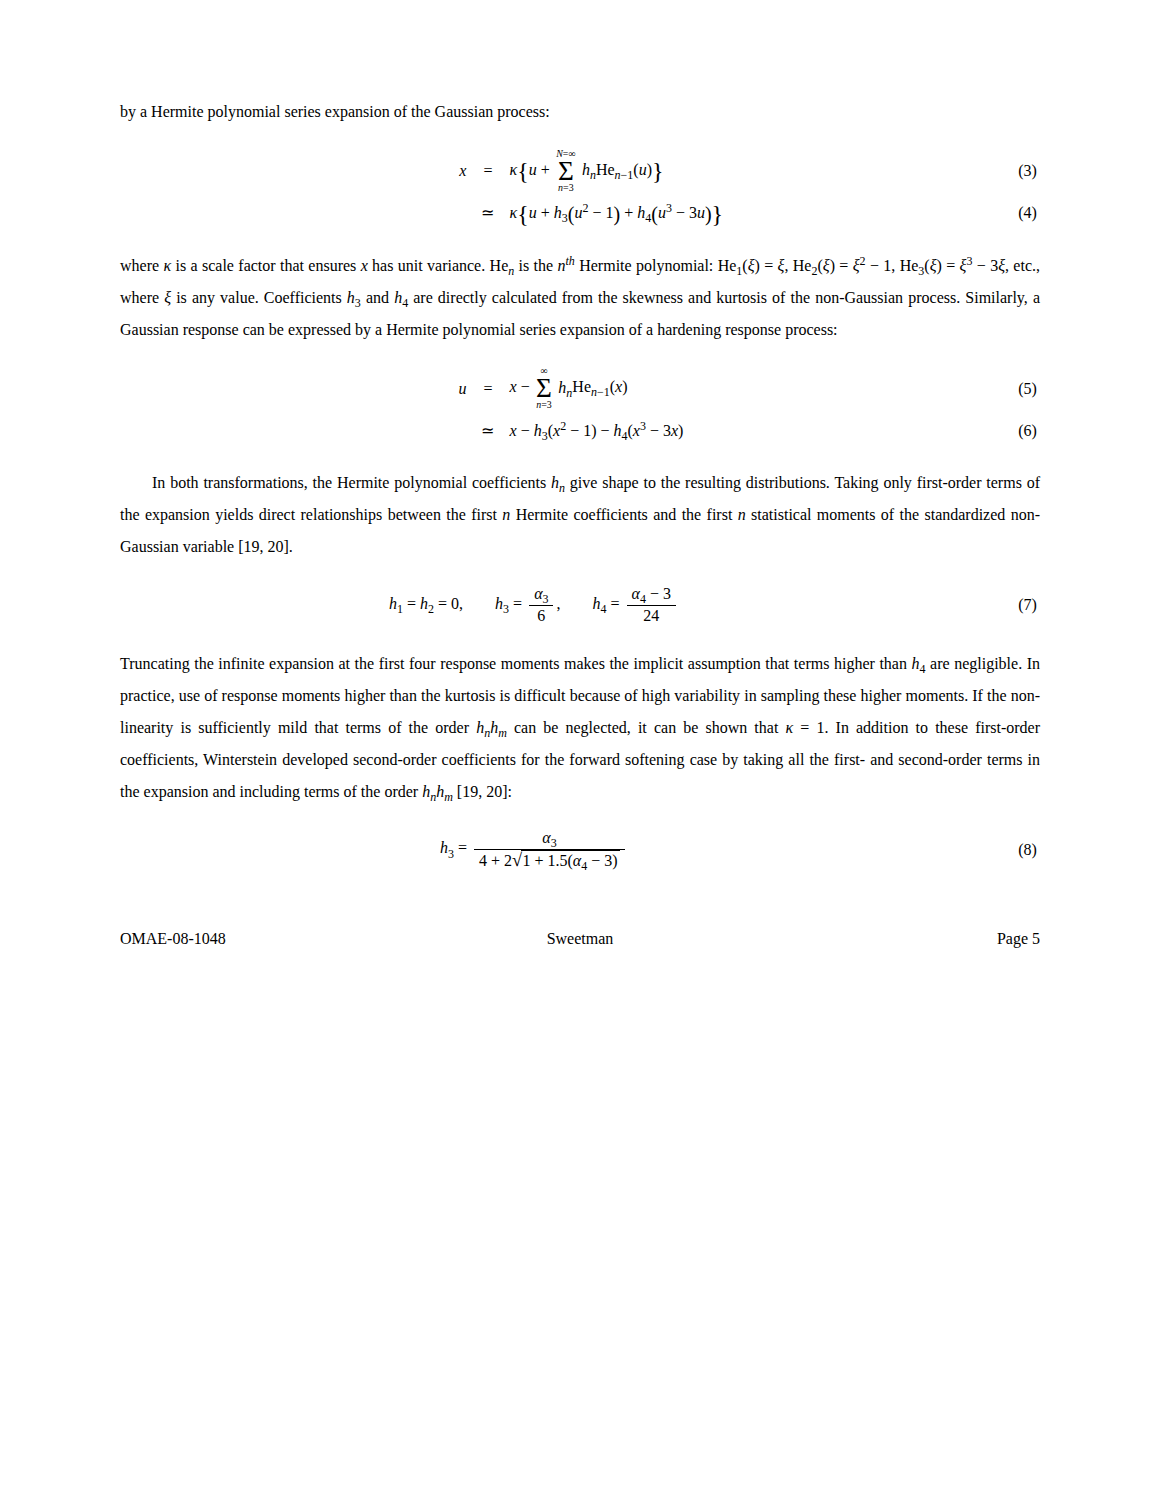by a Hermite polynomial series expansion of the Gaussian process:
| x | = | κ { u + N =∞ Σ n =3 h n He n −1 ( u ) } | (3) |
| | ≃ | κ { u + h 3 ( u 2 − 1 ) + h 4 ( u 3 − 3 u ) } | (4) |
where κ is a scale factor that ensures x has unit variance. Hen is the nth Hermite polynomial: He1(ξ) = ξ, He2(ξ) = ξ2 − 1, He3(ξ) = ξ3 − 3ξ, etc., where ξ is any value. Coefficients h3 and h4 are directly calculated from the skewness and kurtosis of the non-Gaussian process. Similarly, a Gaussian response can be expressed by a Hermite polynomial series expansion of a hardening response process:
| u | = | x − ∞ Σ n =3 h n He n −1 ( x ) | (5) |
| | ≃ | x − h 3 ( x 2 − 1) − h 4 ( x 3 − 3 x ) | (6) |
In both transformations, the Hermite polynomial coefficients hn give shape to the resulting distributions. Taking only first-order terms of the expansion yields direct relationships between the first n Hermite coefficients and the first n statistical moments of the standardized non-Gaussian variable [19, 20].
| h 1 = h 2 = 0, h 3 = α 3 6 , h 4 = α 4 − 3 24 | (7) |
Truncating the infinite expansion at the first four response moments makes the implicit assumption that terms higher than h4 are negligible. In practice, use of response moments higher than the kurtosis is difficult because of high variability in sampling these higher moments. If the non-linearity is sufficiently mild that terms of the order hnhm can be neglected, it can be shown that κ = 1. In addition to these first-order coefficients, Winterstein developed second-order coefficients for the forward softening case by taking all the first- and second-order terms in the expansion and including terms of the order hnhm [19, 20]:
| h 3 = α 3 4 + 2 1 + 1.5( α 4 − 3) | (8) |
| OMAE-08-1048 | Sweetman | Page 5 |